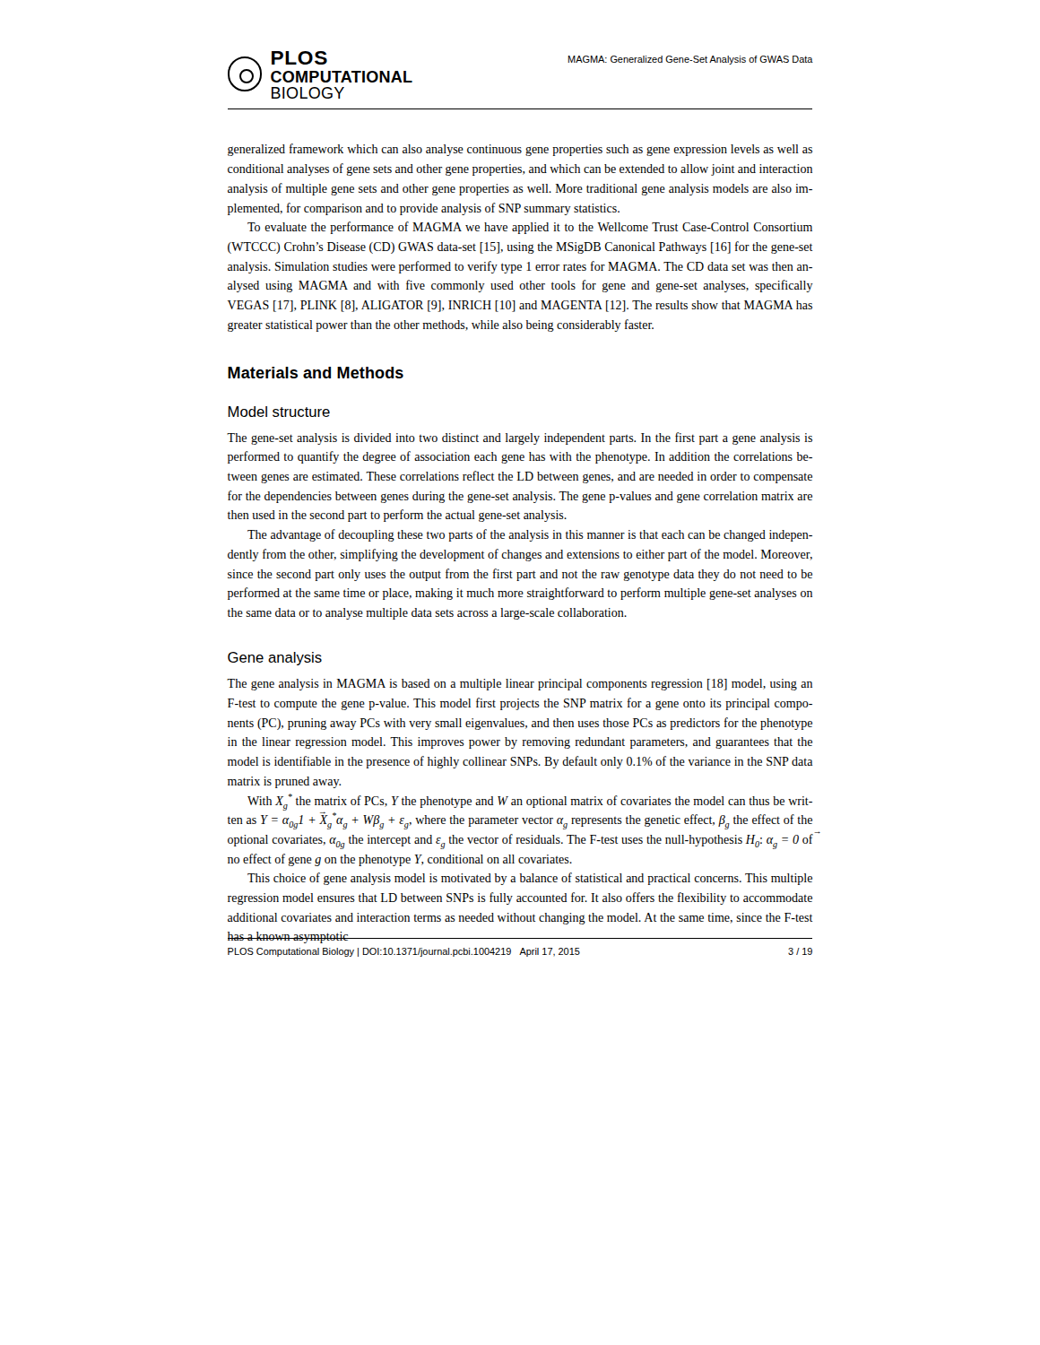PLOS COMPUTATIONAL
BIOLOGY
MAGMA: Generalized Gene-Set Analysis of GWAS Data
generalized framework which can also analyse continuous gene properties such as gene expression levels as well as conditional analyses of gene sets and other gene properties, and which can be extended to allow joint and interaction analysis of multiple gene sets and other gene properties as well. More traditional gene analysis models are also implemented, for comparison and to provide analysis of SNP summary statistics.
To evaluate the performance of MAGMA we have applied it to the Wellcome Trust Case-Control Consortium (WTCCC) Crohn’s Disease (CD) GWAS data-set [15], using the MSigDB Canonical Pathways [16] for the gene-set analysis. Simulation studies were performed to verify type 1 error rates for MAGMA. The CD data set was then analysed using MAGMA and with five commonly used other tools for gene and gene-set analyses, specifically VEGAS [17], PLINK [8], ALIGATOR [9], INRICH [10] and MAGENTA [12]. The results show that MAGMA has greater statistical power than the other methods, while also being considerably faster.
Materials and Methods
Model structure
The gene-set analysis is divided into two distinct and largely independent parts. In the first part a gene analysis is performed to quantify the degree of association each gene has with the phenotype. In addition the correlations between genes are estimated. These correlations reflect the LD between genes, and are needed in order to compensate for the dependencies between genes during the gene-set analysis. The gene p-values and gene correlation matrix are then used in the second part to perform the actual gene-set analysis.
The advantage of decoupling these two parts of the analysis in this manner is that each can be changed independently from the other, simplifying the development of changes and extensions to either part of the model. Moreover, since the second part only uses the output from the first part and not the raw genotype data they do not need to be performed at the same time or place, making it much more straightforward to perform multiple gene-set analyses on the same data or to analyse multiple data sets across a large-scale collaboration.
Gene analysis
The gene analysis in MAGMA is based on a multiple linear principal components regression [18] model, using an F-test to compute the gene p-value. This model first projects the SNP matrix for a gene onto its principal components (PC), pruning away PCs with very small eigenvalues, and then uses those PCs as predictors for the phenotype in the linear regression model. This improves power by removing redundant parameters, and guarantees that the model is identifiable in the presence of highly collinear SNPs. By default only 0.1% of the variance in the SNP data matrix is pruned away.
With Xg* the matrix of PCs, Y the phenotype and W an optional matrix of covariates the model can thus be written as Y = α0g 1 + Xg*αg + Wβg + εg, where the parameter vector αg represents the genetic effect, βg the effect of the optional covariates, α0g the intercept and εg the vector of residuals. The F-test uses the null-hypothesis H0: αg = 0 of no effect of gene g on the phenotype Y, conditional on all covariates.
This choice of gene analysis model is motivated by a balance of statistical and practical concerns. This multiple regression model ensures that LD between SNPs is fully accounted for. It also offers the flexibility to accommodate additional covariates and interaction terms as needed without changing the model. At the same time, since the F-test has a known asymptotic
PLOS Computational Biology | DOI:10.1371/journal.pcbi.1004219 April 17, 2015
3 / 19